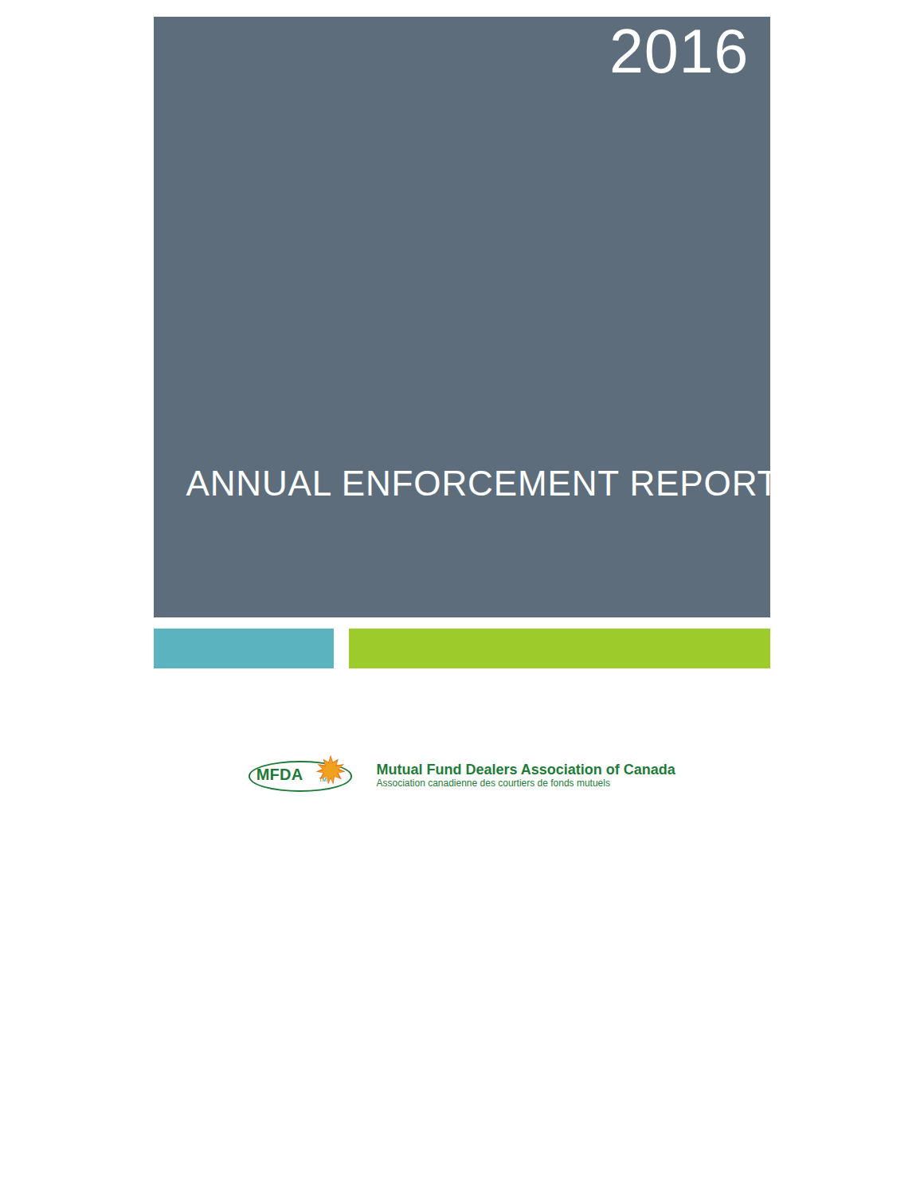2016
ANNUAL ENFORCEMENT REPORT
MFDA
TM
Mutual Fund Dealers Association of Canada
Association canadienne des courtiers de fonds mutuels